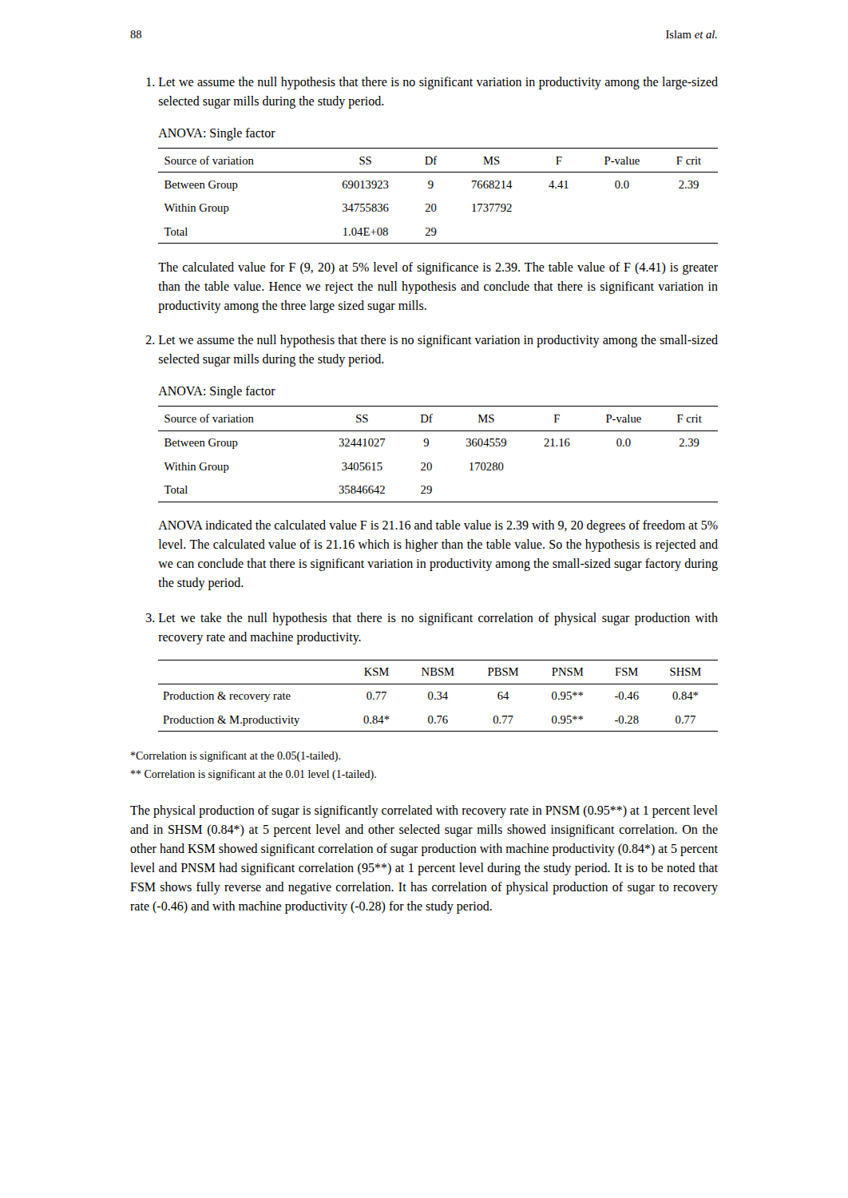88 Islam et al.
Let we assume the null hypothesis that there is no significant variation in productivity among the large-sized selected sugar mills during the study period.
ANOVA: Single factor
| Source of variation | SS | Df | MS | F | P-value | F crit |
| --- | --- | --- | --- | --- | --- | --- |
| Between Group | 69013923 | 9 | 7668214 | 4.41 | 0.0 | 2.39 |
| Within Group | 34755836 | 20 | 1737792 | | | |
| Total | 1.04E+08 | 29 | | | | |
The calculated value for F (9, 20) at 5% level of significance is 2.39. The table value of F (4.41) is greater than the table value. Hence we reject the null hypothesis and conclude that there is significant variation in productivity among the three large sized sugar mills.
Let we assume the null hypothesis that there is no significant variation in productivity among the small-sized selected sugar mills during the study period.
ANOVA: Single factor
| Source of variation | SS | Df | MS | F | P-value | F crit |
| --- | --- | --- | --- | --- | --- | --- |
| Between Group | 32441027 | 9 | 3604559 | 21.16 | 0.0 | 2.39 |
| Within Group | 3405615 | 20 | 170280 | | | |
| Total | 35846642 | 29 | | | | |
ANOVA indicated the calculated value F is 21.16 and table value is 2.39 with 9, 20 degrees of freedom at 5% level. The calculated value of is 21.16 which is higher than the table value. So the hypothesis is rejected and we can conclude that there is significant variation in productivity among the small-sized sugar factory during the study period.
Let we take the null hypothesis that there is no significant correlation of physical sugar production with recovery rate and machine productivity.
| | KSM | NBSM | PBSM | PNSM | FSM | SHSM |
| --- | --- | --- | --- | --- | --- | --- |
| Production & recovery rate | 0.77 | 0.34 | 64 | 0.95** | -0.46 | 0.84* |
| Production & M.productivity | 0.84* | 0.76 | 0.77 | 0.95** | -0.28 | 0.77 |
*Correlation is significant at the 0.05(1-tailed).
** Correlation is significant at the 0.01 level (1-tailed).
The physical production of sugar is significantly correlated with recovery rate in PNSM (0.95**) at 1 percent level and in SHSM (0.84*) at 5 percent level and other selected sugar mills showed insignificant correlation. On the other hand KSM showed significant correlation of sugar production with machine productivity (0.84*) at 5 percent level and PNSM had significant correlation (95**) at 1 percent level during the study period. It is to be noted that FSM shows fully reverse and negative correlation. It has correlation of physical production of sugar to recovery rate (-0.46) and with machine productivity (-0.28) for the study period.